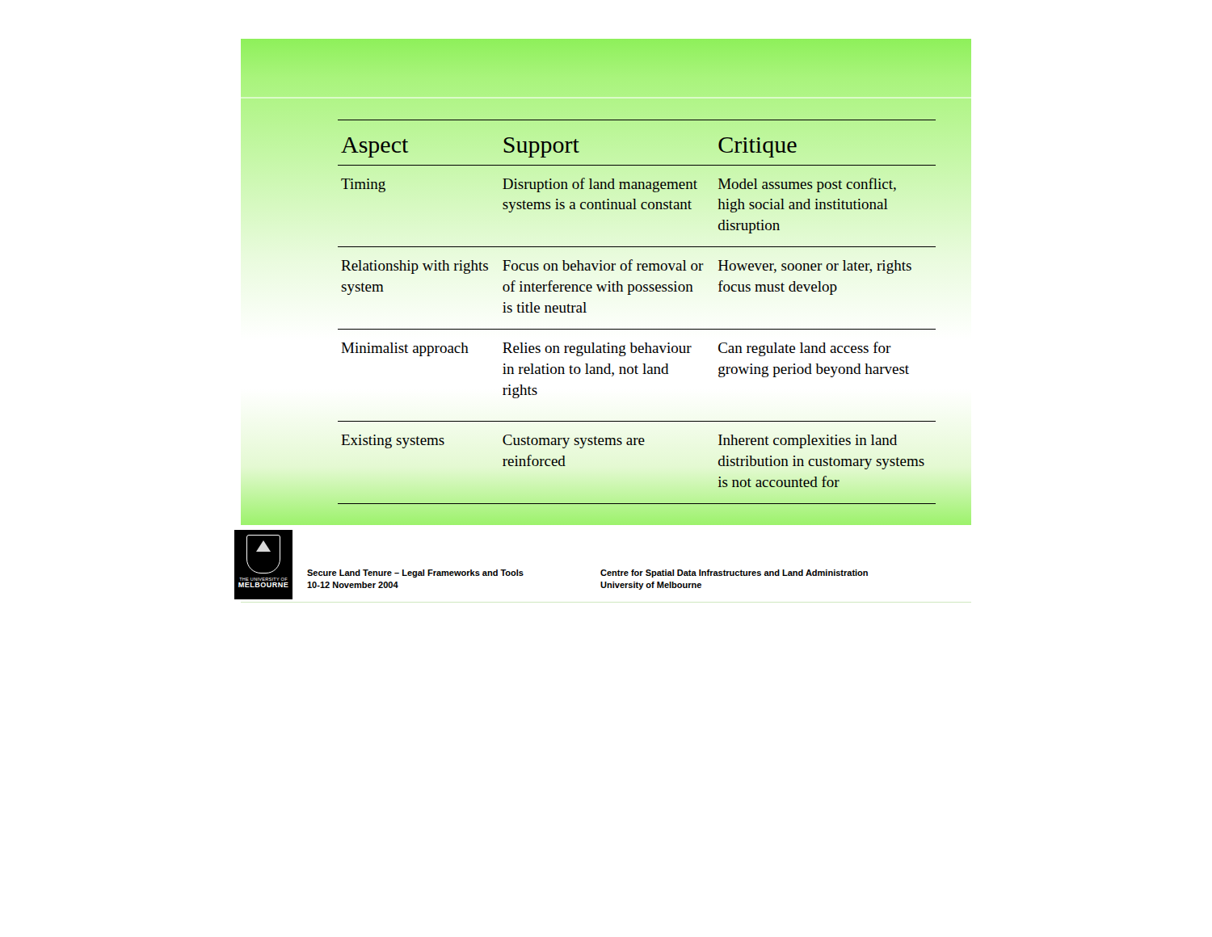| Aspect | Support | Critique |
| --- | --- | --- |
| Timing | Disruption of land management systems is a continual constant | Model assumes post conflict, high social and institutional disruption |
| Relationship with rights system | Focus on behavior of removal or of interference with possession is title neutral | However, sooner or later, rights focus must develop |
| Minimalist approach | Relies on regulating behaviour in relation to land, not land rights | Can regulate land access for growing period beyond harvest |
| Existing systems | Customary systems are reinforced | Inherent complexities in land distribution in customary systems is not accounted for |
THE UNIVERSITY OF MELBOURNE
Secure Land Tenure – Legal Frameworks and Tools
10-12 November 2004 Centre for Spatial Data Infrastructures and Land Administration
University of Melbourne